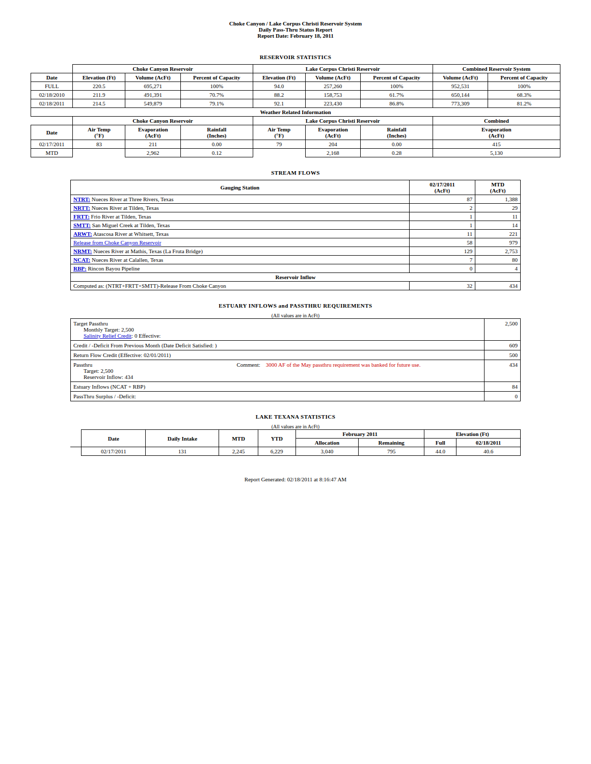Choke Canyon / Lake Corpus Christi Reservoir System
Daily Pass-Thru Status Report
Report Date: February 18, 2011
RESERVOIR STATISTICS
| | Choke Canyon Reservoir | Lake Corpus Christi Reservoir | Combined Reservoir System |
| --- | --- | --- | --- |
| Date | Elevation (Ft) | Volume (AcFt) | Percent of Capacity | Elevation (Ft) | Volume (AcFt) | Percent of Capacity | Volume (AcFt) | Percent of Capacity |
| FULL | 220.5 | 695,271 | 100% | 94.0 | 257,260 | 100% | 952,531 | 100% |
| 02/18/2010 | 211.9 | 491,391 | 70.7% | 88.2 | 158,753 | 61.7% | 650,144 | 68.3% |
| 02/18/2011 | 214.5 | 549,879 | 79.1% | 92.1 | 223,430 | 86.8% | 773,309 | 81.2% |
| Weather Related Information |
| | Choke Canyon Reservoir | Lake Corpus Christi Reservoir | Combined |
| Date | Air Temp (°F) | Evaporation (AcFt) | Rainfall (Inches) | Air Temp (°F) | Evaporation (AcFt) | Rainfall (Inches) | Evaporation (AcFt) |
| 02/17/2011 | 83 | 211 | 0.00 | 79 | 204 | 0.00 | 415 |
| MTD | | 2,962 | 0.12 | | 2,168 | 0.28 | 5,130 |
STREAM FLOWS
| Gauging Station | 02/17/2011 (AcFt) | MTD (AcFt) |
| --- | --- | --- |
| NTRT: Nueces River at Three Rivers, Texas | 87 | 1,388 |
| NRTT: Nueces River at Tilden, Texas | 2 | 29 |
| FRTT: Frio River at Tilden, Texas | 1 | 11 |
| SMTT: San Miguel Creek at Tilden, Texas | 1 | 14 |
| ARWT: Atascosa River at Whitsett, Texas | 11 | 221 |
| Release from Choke Canyon Reservoir | 58 | 979 |
| NRMT: Nueces River at Mathis, Texas (La Fruta Bridge) | 129 | 2,753 |
| NCAT: Nueces River at Calallen, Texas | 7 | 80 |
| RBP: Rincon Bayou Pipeline | 0 | 4 |
| Reservoir Inflow |
| Computed as: (NTRT+FRTT+SMTT)-Release From Choke Canyon | 32 | 434 |
ESTUARY INFLOWS and PASSTHRU REQUIREMENTS
(All values are in AcFt)
| Target Passthru Monthly Target: 2,500 Salinity Relief Credit : 0 Effective: | 2,500 |
| Credit / -Deficit From Previous Month (Date Deficit Satisfied: ) | 609 |
| Return Flow Credit (Effective: 02/01/2011) | 500 |
| / Passthru Target: 2,500 Reservoir Inflow: 434 / Comment: 3000 AF of the May passthru requirement was banked for future use. / | 434 |
| Estuary Inflows (NCAT + RBP) | 84 |
| PassThru Surplus / -Deficit: | 0 |
LAKE TEXANA STATISTICS
(All values are in AcFt)
| | Date | Daily Intake | MTD | YTD | February 2011 | Elevation (Ft) |
| --- | --- | --- | --- | --- | --- | --- |
| Allocation | Remaining | Full | 02/18/2011 |
| | 02/17/2011 | 131 | 2,245 | 6,229 | 3,040 | 795 | 44.0 | 40.6 |
Report Generated: 02/18/2011 at 8:16:47 AM